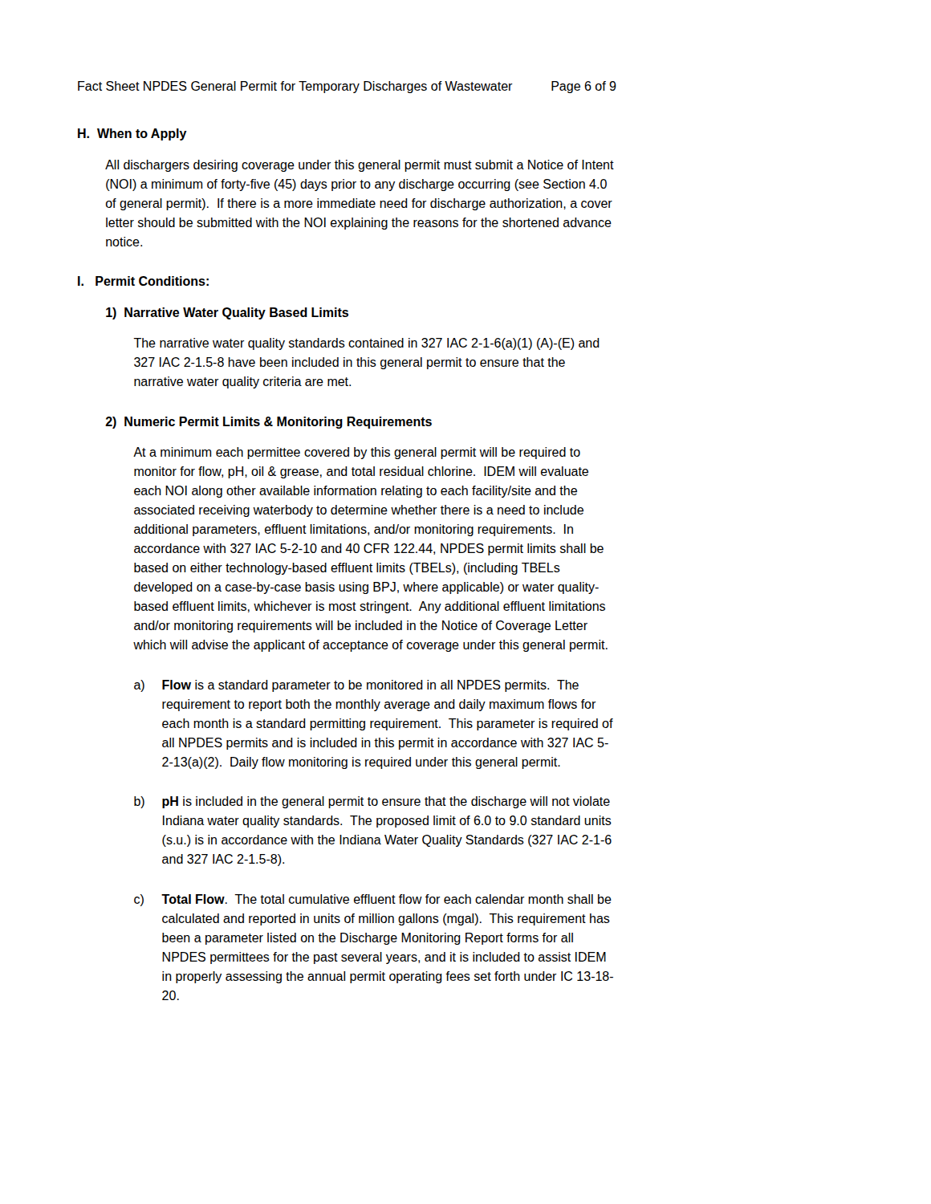Fact Sheet NPDES General Permit for Temporary Discharges of Wastewater Page 6 of 9
H. When to Apply
All dischargers desiring coverage under this general permit must submit a Notice of Intent (NOI) a minimum of forty-five (45) days prior to any discharge occurring (see Section 4.0 of general permit). If there is a more immediate need for discharge authorization, a cover letter should be submitted with the NOI explaining the reasons for the shortened advance notice.
I. Permit Conditions:
1) Narrative Water Quality Based Limits
The narrative water quality standards contained in 327 IAC 2-1-6(a)(1) (A)-(E) and 327 IAC 2-1.5-8 have been included in this general permit to ensure that the narrative water quality criteria are met.
2) Numeric Permit Limits & Monitoring Requirements
At a minimum each permittee covered by this general permit will be required to monitor for flow, pH, oil & grease, and total residual chlorine. IDEM will evaluate each NOI along other available information relating to each facility/site and the associated receiving waterbody to determine whether there is a need to include additional parameters, effluent limitations, and/or monitoring requirements. In accordance with 327 IAC 5-2-10 and 40 CFR 122.44, NPDES permit limits shall be based on either technology-based effluent limits (TBELs), (including TBELs developed on a case-by-case basis using BPJ, where applicable) or water quality-based effluent limits, whichever is most stringent. Any additional effluent limitations and/or monitoring requirements will be included in the Notice of Coverage Letter which will advise the applicant of acceptance of coverage under this general permit.
a) Flow is a standard parameter to be monitored in all NPDES permits. The requirement to report both the monthly average and daily maximum flows for each month is a standard permitting requirement. This parameter is required of all NPDES permits and is included in this permit in accordance with 327 IAC 5-2-13(a)(2). Daily flow monitoring is required under this general permit.
b) pH is included in the general permit to ensure that the discharge will not violate Indiana water quality standards. The proposed limit of 6.0 to 9.0 standard units (s.u.) is in accordance with the Indiana Water Quality Standards (327 IAC 2-1-6 and 327 IAC 2-1.5-8).
c) Total Flow. The total cumulative effluent flow for each calendar month shall be calculated and reported in units of million gallons (mgal). This requirement has been a parameter listed on the Discharge Monitoring Report forms for all NPDES permittees for the past several years, and it is included to assist IDEM in properly assessing the annual permit operating fees set forth under IC 13-18-20.